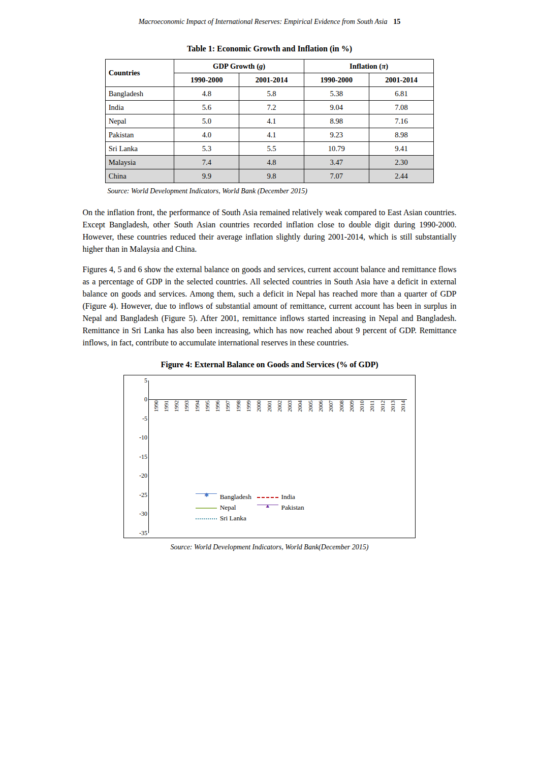Macroeconomic Impact of International Reserves: Empirical Evidence from South Asia 15
Table 1: Economic Growth and Inflation (in %)
| Countries | GDP Growth ( g ) | Inflation ( π ) |
| --- | --- | --- |
| 1990-2000 | 2001-2014 | 1990-2000 | 2001-2014 |
| Bangladesh | 4.8 | 5.8 | 5.38 | 6.81 |
| India | 5.6 | 7.2 | 9.04 | 7.08 |
| Nepal | 5.0 | 4.1 | 8.98 | 7.16 |
| Pakistan | 4.0 | 4.1 | 9.23 | 8.98 |
| Sri Lanka | 5.3 | 5.5 | 10.79 | 9.41 |
| Malaysia | 7.4 | 4.8 | 3.47 | 2.30 |
| China | 9.9 | 9.8 | 7.07 | 2.44 |
Source: World Development Indicators, World Bank (December 2015)
On the inflation front, the performance of South Asia remained relatively weak compared to East Asian countries. Except Bangladesh, other South Asian countries recorded inflation close to double digit during 1990-2000. However, these countries reduced their average inflation slightly during 2001-2014, which is still substantially higher than in Malaysia and China.
Figures 4, 5 and 6 show the external balance on goods and services, current account balance and remittance flows as a percentage of GDP in the selected countries. All selected countries in South Asia have a deficit in external balance on goods and services. Among them, such a deficit in Nepal has reached more than a quarter of GDP (Figure 4). However, due to inflows of substantial amount of remittance, current account has been in surplus in Nepal and Bangladesh (Figure 5). After 2001, remittance inflows started increasing in Nepal and Bangladesh. Remittance in Sri Lanka has also been increasing, which has now reached about 9 percent of GDP. Remittance inflows, in fact, contribute to accumulate international reserves in these countries.
Figure 4: External Balance on Goods and Services (% of GDP)
5 0 -5 -10 -15 -20 -25 -30 -35
1990 1991 1992 1993 1994 1995 1996 1997 1998 1999 2000 2001 2002 2003 2004 2005 2006 2007 2008 2009 2010 2011 2012 2013 2014
| ✱ Bangladesh | India |
| Nepal | ▲ Pakistan |
| Sri Lanka | |
Source: World Development Indicators, World Bank(December 2015)